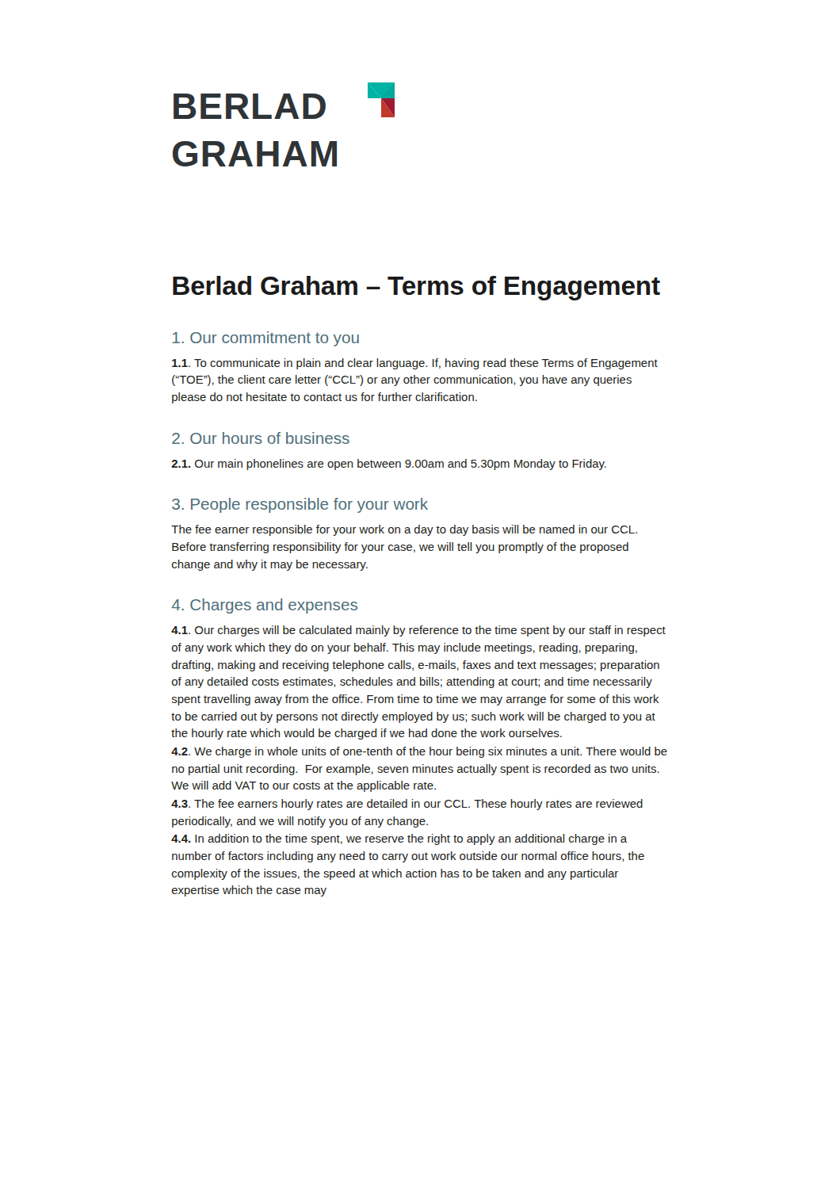BERLAD GRAHAM
Berlad Graham – Terms of Engagement
1. Our commitment to you
1.1. To communicate in plain and clear language. If, having read these Terms of Engagement (“TOE”), the client care letter (“CCL”) or any other communication, you have any queries please do not hesitate to contact us for further clarification.
2. Our hours of business
2.1. Our main phonelines are open between 9.00am and 5.30pm Monday to Friday.
3. People responsible for your work
The fee earner responsible for your work on a day to day basis will be named in our CCL. Before transferring responsibility for your case, we will tell you promptly of the proposed change and why it may be necessary.
4. Charges and expenses
4.1. Our charges will be calculated mainly by reference to the time spent by our staff in respect of any work which they do on your behalf. This may include meetings, reading, preparing, drafting, making and receiving telephone calls, e-mails, faxes and text messages; preparation of any detailed costs estimates, schedules and bills; attending at court; and time necessarily spent travelling away from the office. From time to time we may arrange for some of this work to be carried out by persons not directly employed by us; such work will be charged to you at the hourly rate which would be charged if we had done the work ourselves.
4.2. We charge in whole units of one-tenth of the hour being six minutes a unit. There would be no partial unit recording. For example, seven minutes actually spent is recorded as two units. We will add VAT to our costs at the applicable rate.
4.3. The fee earners hourly rates are detailed in our CCL. These hourly rates are reviewed periodically, and we will notify you of any change.
4.4. In addition to the time spent, we reserve the right to apply an additional charge in a number of factors including any need to carry out work outside our normal office hours, the complexity of the issues, the speed at which action has to be taken and any particular expertise which the case may